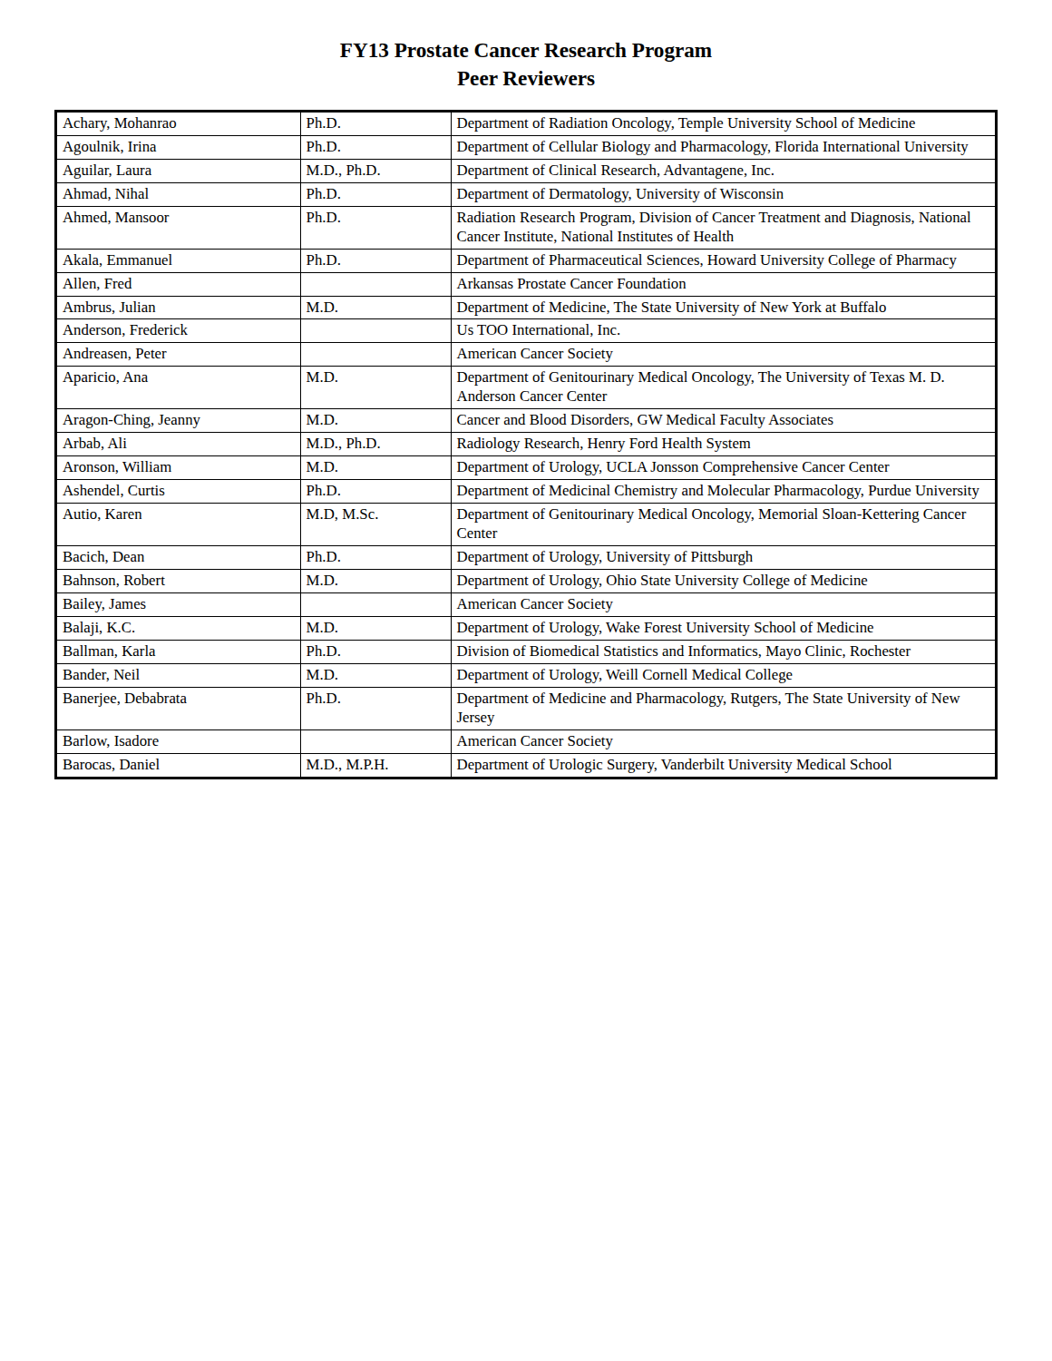FY13 Prostate Cancer Research Program
Peer Reviewers
| Achary, Mohanrao | Ph.D. | Department of Radiation Oncology, Temple University School of Medicine |
| Agoulnik, Irina | Ph.D. | Department of Cellular Biology and Pharmacology, Florida International University |
| Aguilar, Laura | M.D., Ph.D. | Department of Clinical Research, Advantagene, Inc. |
| Ahmad, Nihal | Ph.D. | Department of Dermatology, University of Wisconsin |
| Ahmed, Mansoor | Ph.D. | Radiation Research Program, Division of Cancer Treatment and Diagnosis, National Cancer Institute, National Institutes of Health |
| Akala, Emmanuel | Ph.D. | Department of Pharmaceutical Sciences, Howard University College of Pharmacy |
| Allen, Fred | | Arkansas Prostate Cancer Foundation |
| Ambrus, Julian | M.D. | Department of Medicine, The State University of New York at Buffalo |
| Anderson, Frederick | | Us TOO International, Inc. |
| Andreasen, Peter | | American Cancer Society |
| Aparicio, Ana | M.D. | Department of Genitourinary Medical Oncology, The University of Texas M. D. Anderson Cancer Center |
| Aragon-Ching, Jeanny | M.D. | Cancer and Blood Disorders, GW Medical Faculty Associates |
| Arbab, Ali | M.D., Ph.D. | Radiology Research, Henry Ford Health System |
| Aronson, William | M.D. | Department of Urology, UCLA Jonsson Comprehensive Cancer Center |
| Ashendel, Curtis | Ph.D. | Department of Medicinal Chemistry and Molecular Pharmacology, Purdue University |
| Autio, Karen | M.D, M.Sc. | Department of Genitourinary Medical Oncology, Memorial Sloan-Kettering Cancer Center |
| Bacich, Dean | Ph.D. | Department of Urology, University of Pittsburgh |
| Bahnson, Robert | M.D. | Department of Urology, Ohio State University College of Medicine |
| Bailey, James | | American Cancer Society |
| Balaji, K.C. | M.D. | Department of Urology, Wake Forest University School of Medicine |
| Ballman, Karla | Ph.D. | Division of Biomedical Statistics and Informatics, Mayo Clinic, Rochester |
| Bander, Neil | M.D. | Department of Urology, Weill Cornell Medical College |
| Banerjee, Debabrata | Ph.D. | Department of Medicine and Pharmacology, Rutgers, The State University of New Jersey |
| Barlow, Isadore | | American Cancer Society |
| Barocas, Daniel | M.D., M.P.H. | Department of Urologic Surgery, Vanderbilt University Medical School |